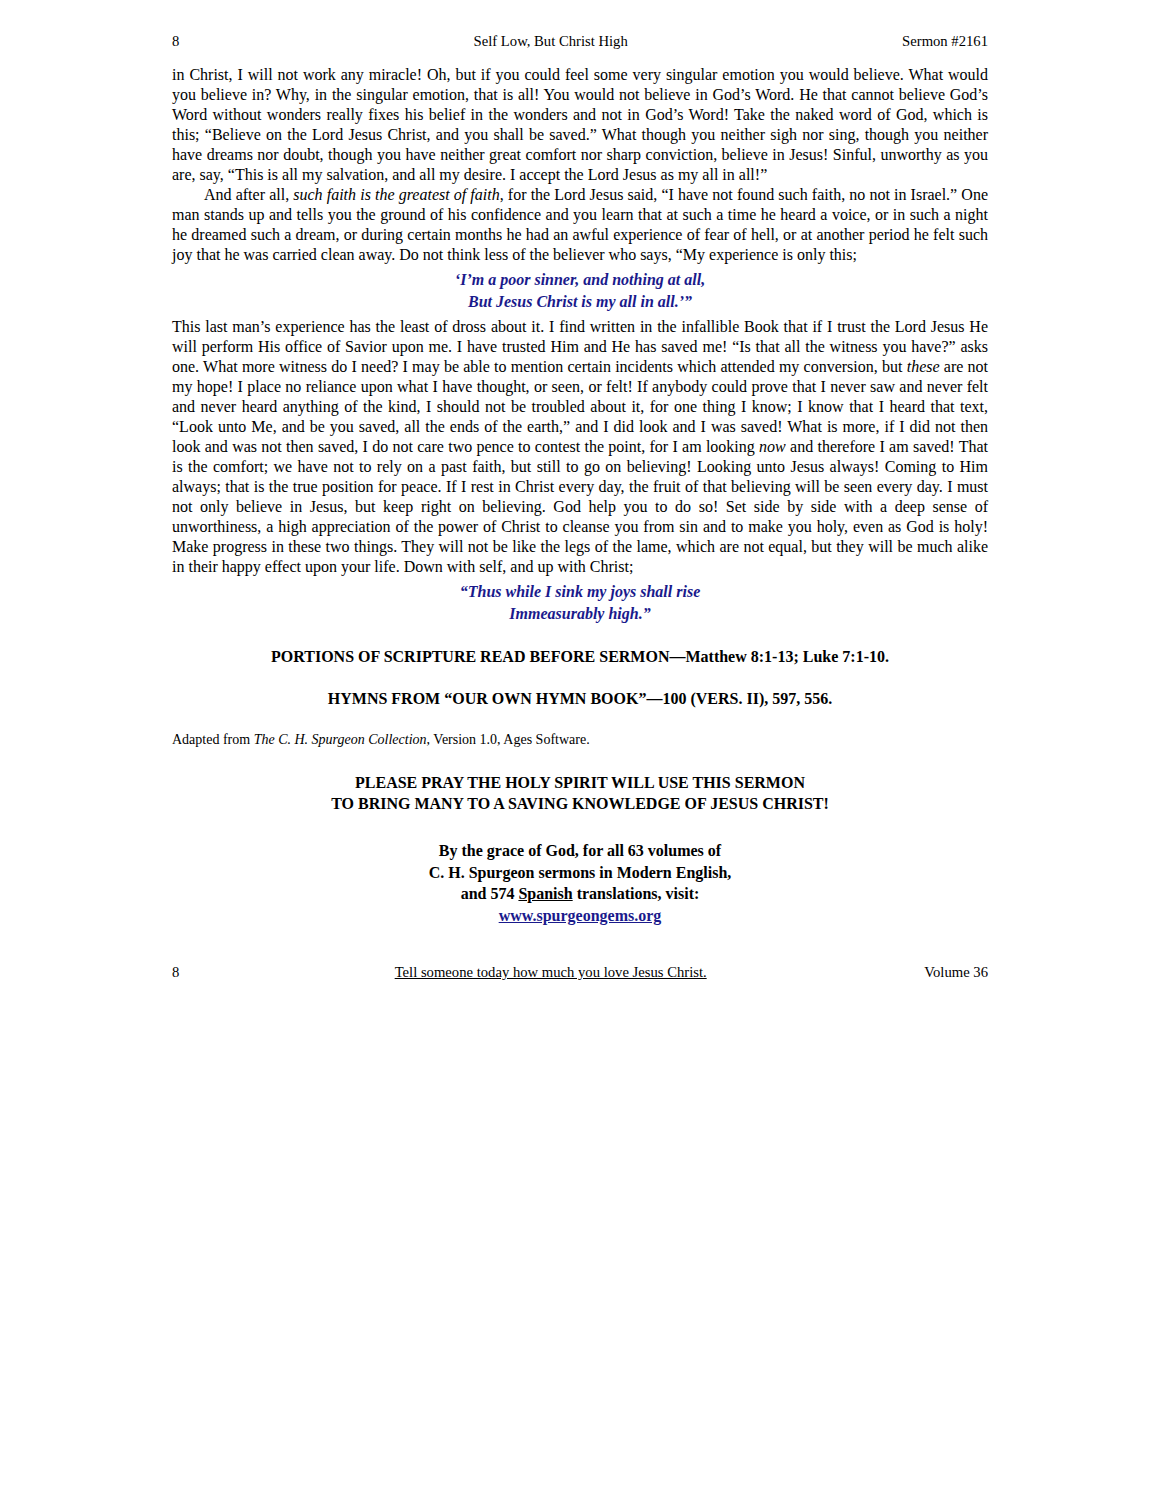8
Self Low, But Christ High
Sermon #2161
in Christ, I will not work any miracle! Oh, but if you could feel some very singular emotion you would believe. What would you believe in? Why, in the singular emotion, that is all! You would not believe in God’s Word. He that cannot believe God’s Word without wonders really fixes his belief in the wonders and not in God’s Word! Take the naked word of God, which is this; “Believe on the Lord Jesus Christ, and you shall be saved.” What though you neither sigh nor sing, though you neither have dreams nor doubt, though you have neither great comfort nor sharp conviction, believe in Jesus! Sinful, unworthy as you are, say, “This is all my salvation, and all my desire. I accept the Lord Jesus as my all in all!”
And after all, such faith is the greatest of faith, for the Lord Jesus said, “I have not found such faith, no not in Israel.” One man stands up and tells you the ground of his confidence and you learn that at such a time he heard a voice, or in such a night he dreamed such a dream, or during certain months he had an awful experience of fear of hell, or at another period he felt such joy that he was carried clean away. Do not think less of the believer who says, “My experience is only this;
‘I’m a poor sinner, and nothing at all,
But Jesus Christ is my all in all.’”
This last man’s experience has the least of dross about it. I find written in the infallible Book that if I trust the Lord Jesus He will perform His office of Savior upon me. I have trusted Him and He has saved me! “Is that all the witness you have?” asks one. What more witness do I need? I may be able to mention certain incidents which attended my conversion, but these are not my hope! I place no reliance upon what I have thought, or seen, or felt! If anybody could prove that I never saw and never felt and never heard anything of the kind, I should not be troubled about it, for one thing I know; I know that I heard that text, “Look unto Me, and be you saved, all the ends of the earth,” and I did look and I was saved! What is more, if I did not then look and was not then saved, I do not care two pence to contest the point, for I am looking now and therefore I am saved! That is the comfort; we have not to rely on a past faith, but still to go on believing! Looking unto Jesus always! Coming to Him always; that is the true position for peace. If I rest in Christ every day, the fruit of that believing will be seen every day. I must not only believe in Jesus, but keep right on believing. God help you to do so! Set side by side with a deep sense of unworthiness, a high appreciation of the power of Christ to cleanse you from sin and to make you holy, even as God is holy! Make progress in these two things. They will not be like the legs of the lame, which are not equal, but they will be much alike in their happy effect upon your life. Down with self, and up with Christ;
“Thus while I sink my joys shall rise
Immeasurably high.”
PORTIONS OF SCRIPTURE READ BEFORE SERMON—Matthew 8:1-13; Luke 7:1-10.
HYMNS FROM “OUR OWN HYMN BOOK”—100 (VERS. II), 597, 556.
Adapted from The C. H. Spurgeon Collection, Version 1.0, Ages Software.
PLEASE PRAY THE HOLY SPIRIT WILL USE THIS SERMON
TO BRING MANY TO A SAVING KNOWLEDGE OF JESUS CHRIST!
By the grace of God, for all 63 volumes of
C. H. Spurgeon sermons in Modern English,
and 574 Spanish translations, visit:
www.spurgeongems.org
8
Tell someone today how much you love Jesus Christ.
Volume 36